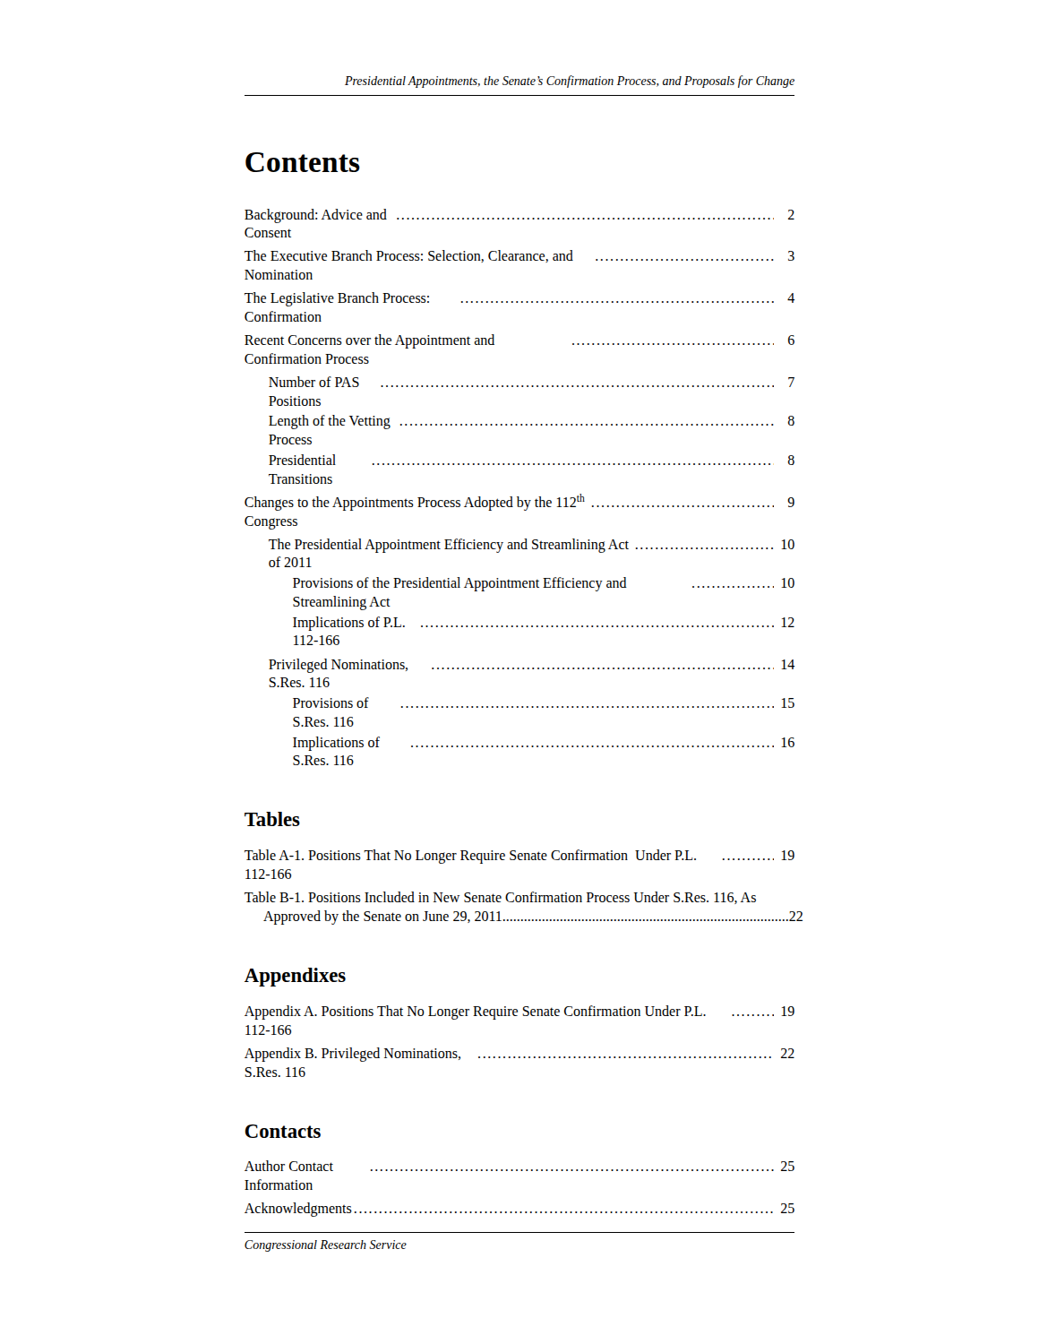Presidential Appointments, the Senate’s Confirmation Process, and Proposals for Change
Contents
Background: Advice and Consent................................................................................................. 2
The Executive Branch Process: Selection, Clearance, and Nomination......................................... 3
The Legislative Branch Process: Confirmation.............................................................................. 4
Recent Concerns over the Appointment and Confirmation Process............................................... 6
Number of PAS Positions......................................................................................................... 7
Length of the Vetting Process.................................................................................................. 8
Presidential Transitions........................................................................................................... 8
Changes to the Appointments Process Adopted by the 112th Congress.......................................... 9
The Presidential Appointment Efficiency and Streamlining Act of 2011............................... 10
Provisions of the Presidential Appointment Efficiency and Streamlining Act.................. 10
Implications of P.L. 112-166............................................................................................ 12
Privileged Nominations, S.Res. 116....................................................................................... 14
Provisions of S.Res. 116................................................................................................... 15
Implications of S.Res. 116............................................................................................... 16
Tables
Table A-1. Positions That No Longer Require Senate Confirmation Under P.L. 112-166........... 19
Table B-1. Positions Included in New Senate Confirmation Process Under S.Res. 116, As
Approved by the Senate on June 29, 2011................................................................................ 22
Appendixes
Appendix A. Positions That No Longer Require Senate Confirmation Under P.L. 112-166......... 19
Appendix B. Privileged Nominations, S.Res. 116........................................................................ 22
Contacts
Author Contact Information......................................................................................................... 25
Acknowledgments..................................................................................................................... 25
Congressional Research Service